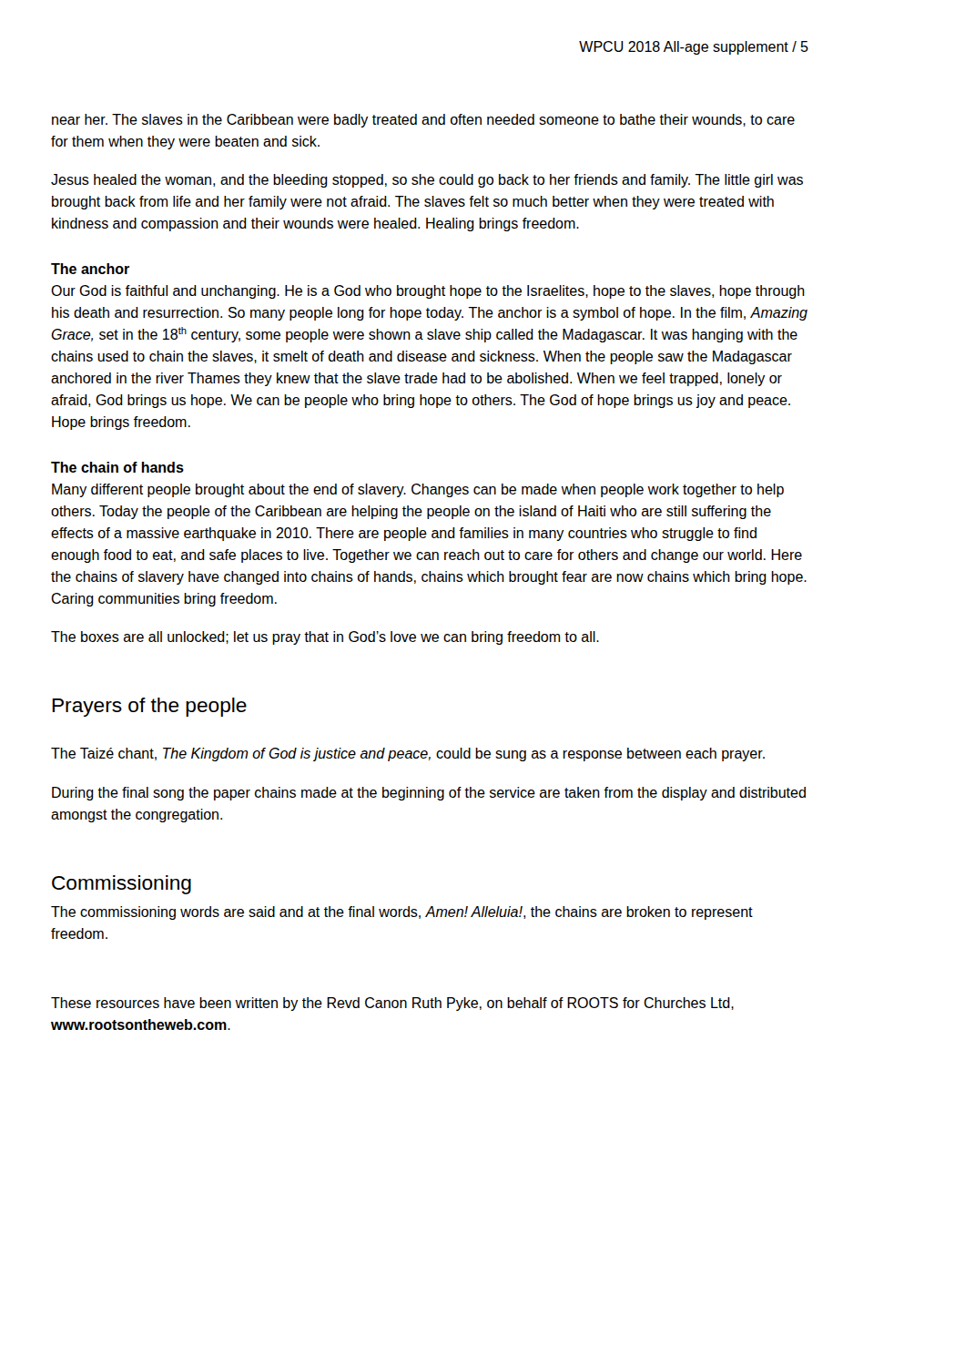WPCU 2018 All-age supplement / 5
near her. The slaves in the Caribbean were badly treated and often needed someone to bathe their wounds, to care for them when they were beaten and sick.
Jesus healed the woman, and the bleeding stopped, so she could go back to her friends and family. The little girl was brought back from life and her family were not afraid. The slaves felt so much better when they were treated with kindness and compassion and their wounds were healed. Healing brings freedom.
The anchor
Our God is faithful and unchanging. He is a God who brought hope to the Israelites, hope to the slaves, hope through his death and resurrection. So many people long for hope today. The anchor is a symbol of hope. In the film, Amazing Grace, set in the 18th century, some people were shown a slave ship called the Madagascar. It was hanging with the chains used to chain the slaves, it smelt of death and disease and sickness. When the people saw the Madagascar anchored in the river Thames they knew that the slave trade had to be abolished. When we feel trapped, lonely or afraid, God brings us hope. We can be people who bring hope to others. The God of hope brings us joy and peace. Hope brings freedom.
The chain of hands
Many different people brought about the end of slavery. Changes can be made when people work together to help others. Today the people of the Caribbean are helping the people on the island of Haiti who are still suffering the effects of a massive earthquake in 2010. There are people and families in many countries who struggle to find enough food to eat, and safe places to live. Together we can reach out to care for others and change our world. Here the chains of slavery have changed into chains of hands, chains which brought fear are now chains which bring hope. Caring communities bring freedom.
The boxes are all unlocked; let us pray that in God’s love we can bring freedom to all.
Prayers of the people
The Taizé chant, The Kingdom of God is justice and peace, could be sung as a response between each prayer.
During the final song the paper chains made at the beginning of the service are taken from the display and distributed amongst the congregation.
Commissioning
The commissioning words are said and at the final words, Amen! Alleluia!, the chains are broken to represent freedom.
These resources have been written by the Revd Canon Ruth Pyke, on behalf of ROOTS for Churches Ltd, www.rootsontheweb.com.